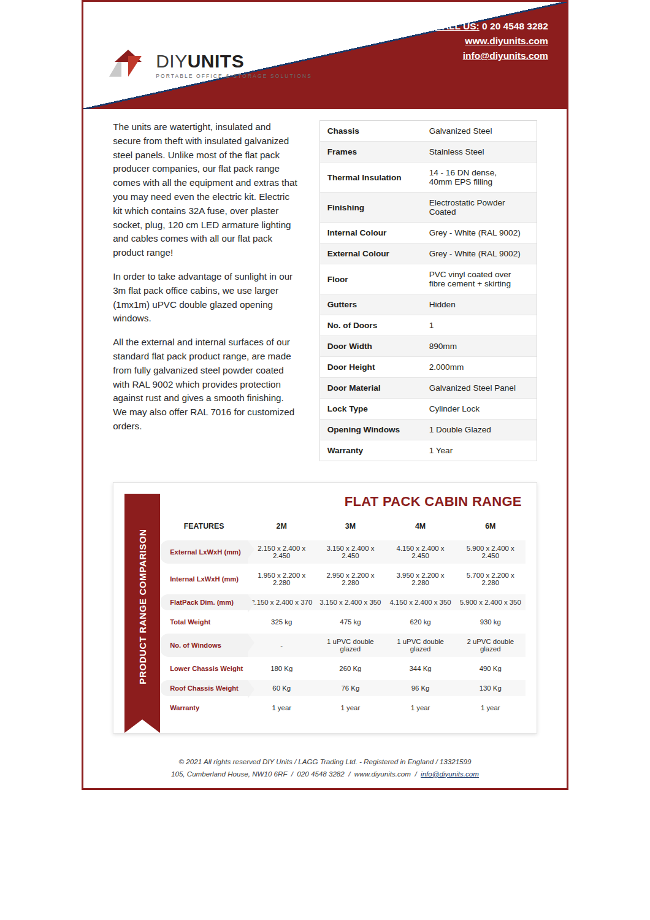CALL US: 0 20 4548 3282
www.diyunits.com
info@diyunits.com
DIYUNITS
Portable Office & Storage Solutions
The units are watertight, insulated and secure from theft with insulated galvanized steel panels. Unlike most of the flat pack producer companies, our flat pack range comes with all the equipment and extras that you may need even the electric kit. Electric kit which contains 32A fuse, over plaster socket, plug, 120 cm LED armature lighting and cables comes with all our flat pack product range!
In order to take advantage of sunlight in our 3m flat pack office cabins, we use larger (1mx1m) uPVC double glazed opening windows.
All the external and internal surfaces of our standard flat pack product range, are made from fully galvanized steel powder coated with RAL 9002 which provides protection against rust and gives a smooth finishing. We may also offer RAL 7016 for customized orders.
| Chassis | Galvanized Steel |
| Frames | Stainless Steel |
| Thermal Insulation | 14 - 16 DN dense, 40mm EPS filling |
| Finishing | Electrostatic Powder Coated |
| Internal Colour | Grey - White (RAL 9002) |
| External Colour | Grey - White (RAL 9002) |
| Floor | PVC vinyl coated over fibre cement + skirting |
| Gutters | Hidden |
| No. of Doors | 1 |
| Door Width | 890mm |
| Door Height | 2.000mm |
| Door Material | Galvanized Steel Panel |
| Lock Type | Cylinder Lock |
| Opening Windows | 1 Double Glazed |
| Warranty | 1 Year |
PRODUCT RANGE COMPARISON
FLAT PACK CABIN RANGE
| FEATURES | 2M | 3M | 4M | 6M |
| --- | --- | --- | --- | --- |
| External LxWxH (mm) | 2.150 x 2.400 x 2.450 | 3.150 x 2.400 x 2.450 | 4.150 x 2.400 x 2.450 | 5.900 x 2.400 x 2.450 |
| Internal LxWxH (mm) | 1.950 x 2.200 x 2.280 | 2.950 x 2.200 x 2.280 | 3.950 x 2.200 x 2.280 | 5.700 x 2.200 x 2.280 |
| FlatPack Dim. (mm) | 2.150 x 2.400 x 370 | 3.150 x 2.400 x 350 | 4.150 x 2.400 x 350 | 5.900 x 2.400 x 350 |
| Total Weight | 325 kg | 475 kg | 620 kg | 930 kg |
| No. of Windows | - | 1 uPVC double glazed | 1 uPVC double glazed | 2 uPVC double glazed |
| Lower Chassis Weight | 180 Kg | 260 Kg | 344 Kg | 490 Kg |
| Roof Chassis Weight | 60 Kg | 76 Kg | 96 Kg | 130 Kg |
| Warranty | 1 year | 1 year | 1 year | 1 year |
© 2021 All rights reserved DIY Units / LAGG Trading Ltd. - Registered in England / 13321599
105, Cumberland House, NW10 6RF / 020 4548 3282 / www.diyunits.com / info@diyunits.com